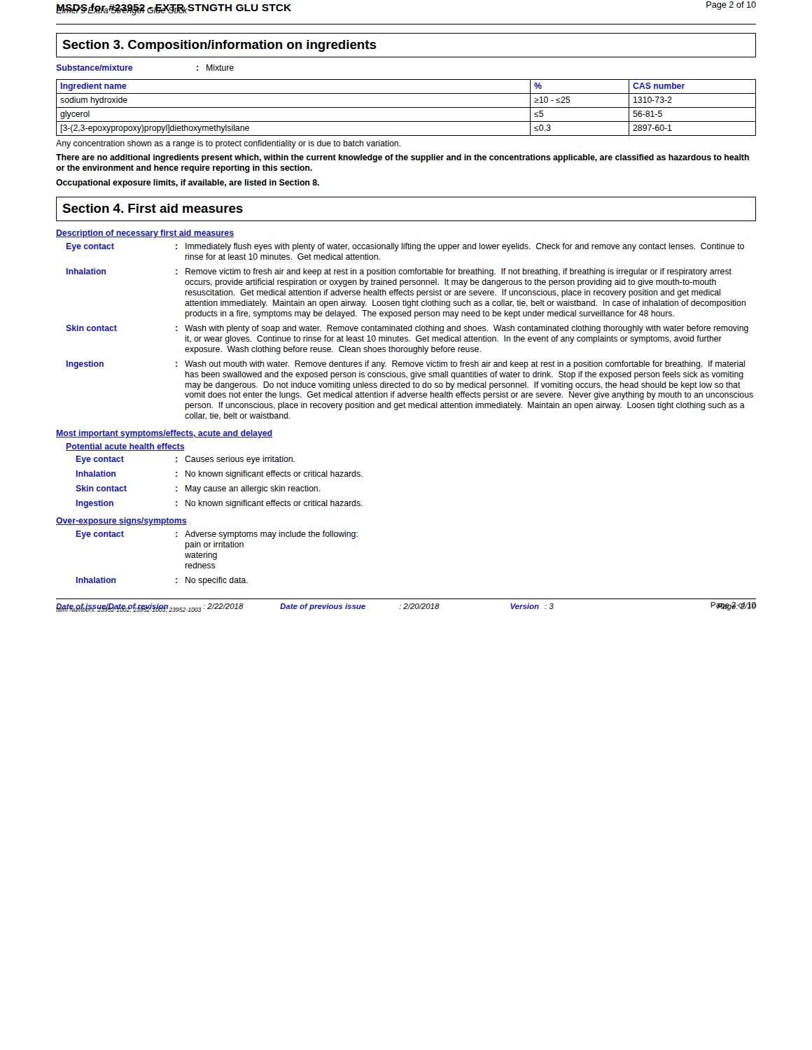MSDS for #23952 - EXTR STNGTH GLU STCK
Elmer's Extra Strength Glue Stick
Page 2 of 10
Section 3. Composition/information on ingredients
Substance/mixture
:
Mixture
| Ingredient name | % | CAS number |
| --- | --- | --- |
| sodium hydroxide | ≥10 - ≤25 | 1310-73-2 |
| glycerol | ≤5 | 56-81-5 |
| [3-(2,3-epoxypropoxy)propyl]diethoxymethylsilane | ≤0.3 | 2897-60-1 |
Any concentration shown as a range is to protect confidentiality or is due to batch variation.
There are no additional ingredients present which, within the current knowledge of the supplier and in the concentrations applicable, are classified as hazardous to health or the environment and hence require reporting in this section.
Occupational exposure limits, if available, are listed in Section 8.
Section 4. First aid measures
Description of necessary first aid measures
Eye contact
:
Immediately flush eyes with plenty of water, occasionally lifting the upper and lower eyelids. Check for and remove any contact lenses. Continue to rinse for at least 10 minutes. Get medical attention.
Inhalation
:
Remove victim to fresh air and keep at rest in a position comfortable for breathing. If not breathing, if breathing is irregular or if respiratory arrest occurs, provide artificial respiration or oxygen by trained personnel. It may be dangerous to the person providing aid to give mouth-to-mouth resuscitation. Get medical attention if adverse health effects persist or are severe. If unconscious, place in recovery position and get medical attention immediately. Maintain an open airway. Loosen tight clothing such as a collar, tie, belt or waistband. In case of inhalation of decomposition products in a fire, symptoms may be delayed. The exposed person may need to be kept under medical surveillance for 48 hours.
Skin contact
:
Wash with plenty of soap and water. Remove contaminated clothing and shoes. Wash contaminated clothing thoroughly with water before removing it, or wear gloves. Continue to rinse for at least 10 minutes. Get medical attention. In the event of any complaints or symptoms, avoid further exposure. Wash clothing before reuse. Clean shoes thoroughly before reuse.
Ingestion
:
Wash out mouth with water. Remove dentures if any. Remove victim to fresh air and keep at rest in a position comfortable for breathing. If material has been swallowed and the exposed person is conscious, give small quantities of water to drink. Stop if the exposed person feels sick as vomiting may be dangerous. Do not induce vomiting unless directed to do so by medical personnel. If vomiting occurs, the head should be kept low so that vomit does not enter the lungs. Get medical attention if adverse health effects persist or are severe. Never give anything by mouth to an unconscious person. If unconscious, place in recovery position and get medical attention immediately. Maintain an open airway. Loosen tight clothing such as a collar, tie, belt or waistband.
Most important symptoms/effects, acute and delayed
Potential acute health effects
Eye contact
:
Causes serious eye irritation.
Inhalation
:
No known significant effects or critical hazards.
Skin contact
:
May cause an allergic skin reaction.
Ingestion
:
No known significant effects or critical hazards.
Over-exposure signs/symptoms
Eye contact
:
Adverse symptoms may include the following:
pain or irritation
watering
redness
Inhalation
:
No specific data.
Date of issue/Date of revision
: 2/22/2018
Date of previous issue
: 2/20/2018
Version
: 3
Page: 2/10
Item Numbers: 23952-1002, 23952-1003, 23952-1003
Page 2 of 10